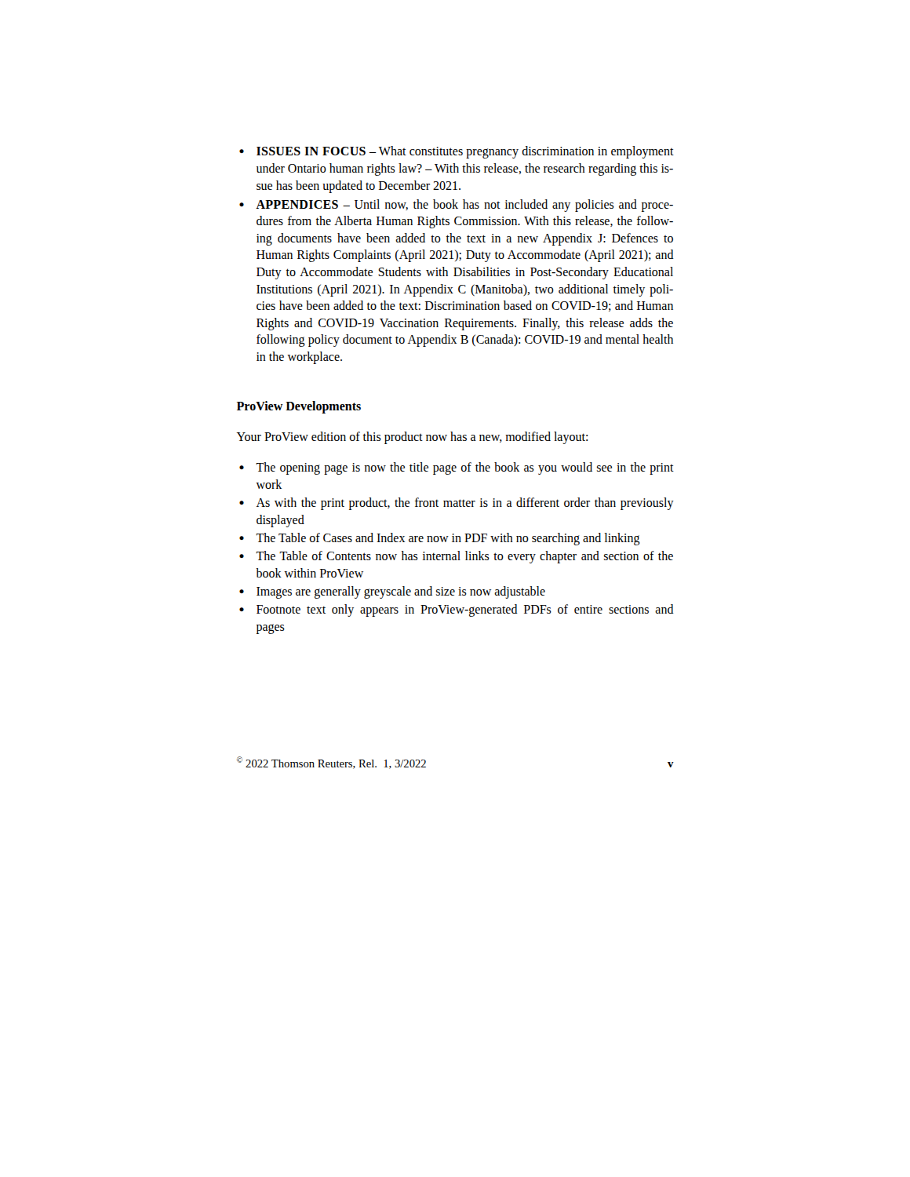ISSUES IN FOCUS – What constitutes pregnancy discrimination in employment under Ontario human rights law? – With this release, the research regarding this issue has been updated to December 2021.
APPENDICES – Until now, the book has not included any policies and procedures from the Alberta Human Rights Commission. With this release, the following documents have been added to the text in a new Appendix J: Defences to Human Rights Complaints (April 2021); Duty to Accommodate (April 2021); and Duty to Accommodate Students with Disabilities in Post-Secondary Educational Institutions (April 2021). In Appendix C (Manitoba), two additional timely policies have been added to the text: Discrimination based on COVID-19; and Human Rights and COVID-19 Vaccination Requirements. Finally, this release adds the following policy document to Appendix B (Canada): COVID-19 and mental health in the workplace.
ProView Developments
Your ProView edition of this product now has a new, modified layout:
The opening page is now the title page of the book as you would see in the print work
As with the print product, the front matter is in a different order than previously displayed
The Table of Cases and Index are now in PDF with no searching and linking
The Table of Contents now has internal links to every chapter and section of the book within ProView
Images are generally greyscale and size is now adjustable
Footnote text only appears in ProView-generated PDFs of entire sections and pages
© 2022 Thomson Reuters, Rel. 1, 3/2022 v